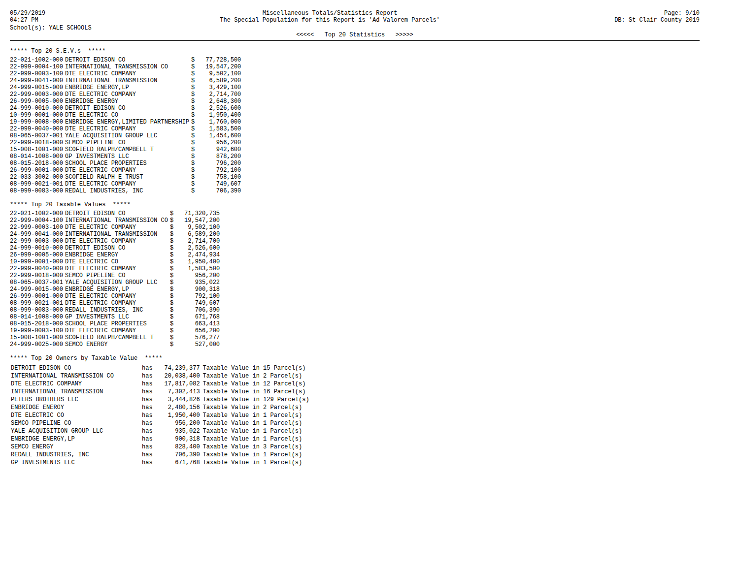05/29/2019 04:27 PM
Miscellaneous Totals/Statistics Report
The Special Population for this Report is 'Ad Valorem Parcels'
Page: 9/10 DB: St Clair County 2019
School(s): YALE SCHOOLS
<<<<< Top 20 Statistics >>>>>
***** Top 20 S.E.V.s *****
| 22-021-1002-000 | DETROIT EDISON CO | $ | 77,728,500 |
| 22-999-0004-100 | INTERNATIONAL TRANSMISSION CO | $ | 19,547,200 |
| 22-999-0003-100 | DTE ELECTRIC COMPANY | $ | 9,502,100 |
| 24-999-0041-000 | INTERNATIONAL TRANSMISSION | $ | 6,589,200 |
| 24-999-0015-000 | ENBRIDGE ENERGY,LP | $ | 3,429,100 |
| 22-999-0003-000 | DTE ELECTRIC COMPANY | $ | 2,714,700 |
| 26-999-0005-000 | ENBRIDGE ENERGY | $ | 2,648,300 |
| 24-999-0010-000 | DETROIT EDISON CO | $ | 2,526,600 |
| 10-999-0001-000 | DTE ELECTRIC CO | $ | 1,950,400 |
| 19-999-0008-000 | ENBRIDGE ENERGY,LIMITED PARTNERSHIP | $ | 1,760,000 |
| 22-999-0040-000 | DTE ELECTRIC COMPANY | $ | 1,583,500 |
| 08-065-0037-001 | YALE ACQUISITION GROUP LLC | $ | 1,454,600 |
| 22-999-0018-000 | SEMCO PIPELINE CO | $ | 956,200 |
| 15-008-1001-000 | SCOFIELD RALPH/CAMPBELL T | $ | 942,600 |
| 08-014-1008-000 | GP INVESTMENTS LLC | $ | 878,200 |
| 08-015-2018-000 | SCHOOL PLACE PROPERTIES | $ | 796,200 |
| 26-999-0001-000 | DTE ELECTRIC COMPANY | $ | 792,100 |
| 22-033-3002-000 | SCOFIELD RALPH E TRUST | $ | 758,100 |
| 08-999-0021-001 | DTE ELECTRIC COMPANY | $ | 749,607 |
| 08-999-0083-000 | REDALL INDUSTRIES, INC | $ | 706,390 |
***** Top 20 Taxable Values *****
| 22-021-1002-000 | DETROIT EDISON CO | $ | 71,320,735 |
| 22-999-0004-100 | INTERNATIONAL TRANSMISSION CO | $ | 19,547,200 |
| 22-999-0003-100 | DTE ELECTRIC COMPANY | $ | 9,502,100 |
| 24-999-0041-000 | INTERNATIONAL TRANSMISSION | $ | 6,589,200 |
| 22-999-0003-000 | DTE ELECTRIC COMPANY | $ | 2,714,700 |
| 24-999-0010-000 | DETROIT EDISON CO | $ | 2,526,600 |
| 26-999-0005-000 | ENBRIDGE ENERGY | $ | 2,474,934 |
| 10-999-0001-000 | DTE ELECTRIC CO | $ | 1,950,400 |
| 22-999-0040-000 | DTE ELECTRIC COMPANY | $ | 1,583,500 |
| 22-999-0018-000 | SEMCO PIPELINE CO | $ | 956,200 |
| 08-065-0037-001 | YALE ACQUISITION GROUP LLC | $ | 935,022 |
| 24-999-0015-000 | ENBRIDGE ENERGY,LP | $ | 900,318 |
| 26-999-0001-000 | DTE ELECTRIC COMPANY | $ | 792,100 |
| 08-999-0021-001 | DTE ELECTRIC COMPANY | $ | 749,607 |
| 08-999-0083-000 | REDALL INDUSTRIES, INC | $ | 706,390 |
| 08-014-1008-000 | GP INVESTMENTS LLC | $ | 671,768 |
| 08-015-2018-000 | SCHOOL PLACE PROPERTIES | $ | 663,413 |
| 19-999-0003-100 | DTE ELECTRIC COMPANY | $ | 656,200 |
| 15-008-1001-000 | SCOFIELD RALPH/CAMPBELL T | $ | 576,277 |
| 24-999-0025-000 | SEMCO ENERGY | $ | 527,000 |
***** Top 20 Owners by Taxable Value *****
| DETROIT EDISON CO | has | 74,239,377 | Taxable Value in 15 Parcel(s) |
| INTERNATIONAL TRANSMISSION CO | has | 20,038,400 | Taxable Value in 2 Parcel(s) |
| DTE ELECTRIC COMPANY | has | 17,817,082 | Taxable Value in 12 Parcel(s) |
| INTERNATIONAL TRANSMISSION | has | 7,302,413 | Taxable Value in 16 Parcel(s) |
| PETERS BROTHERS LLC | has | 3,444,826 | Taxable Value in 129 Parcel(s) |
| ENBRIDGE ENERGY | has | 2,480,156 | Taxable Value in 2 Parcel(s) |
| DTE ELECTRIC CO | has | 1,950,400 | Taxable Value in 1 Parcel(s) |
| SEMCO PIPELINE CO | has | 956,200 | Taxable Value in 1 Parcel(s) |
| YALE ACQUISITION GROUP LLC | has | 935,022 | Taxable Value in 1 Parcel(s) |
| ENBRIDGE ENERGY,LP | has | 900,318 | Taxable Value in 1 Parcel(s) |
| SEMCO ENERGY | has | 828,400 | Taxable Value in 3 Parcel(s) |
| REDALL INDUSTRIES, INC | has | 706,390 | Taxable Value in 1 Parcel(s) |
| GP INVESTMENTS LLC | has | 671,768 | Taxable Value in 1 Parcel(s) |